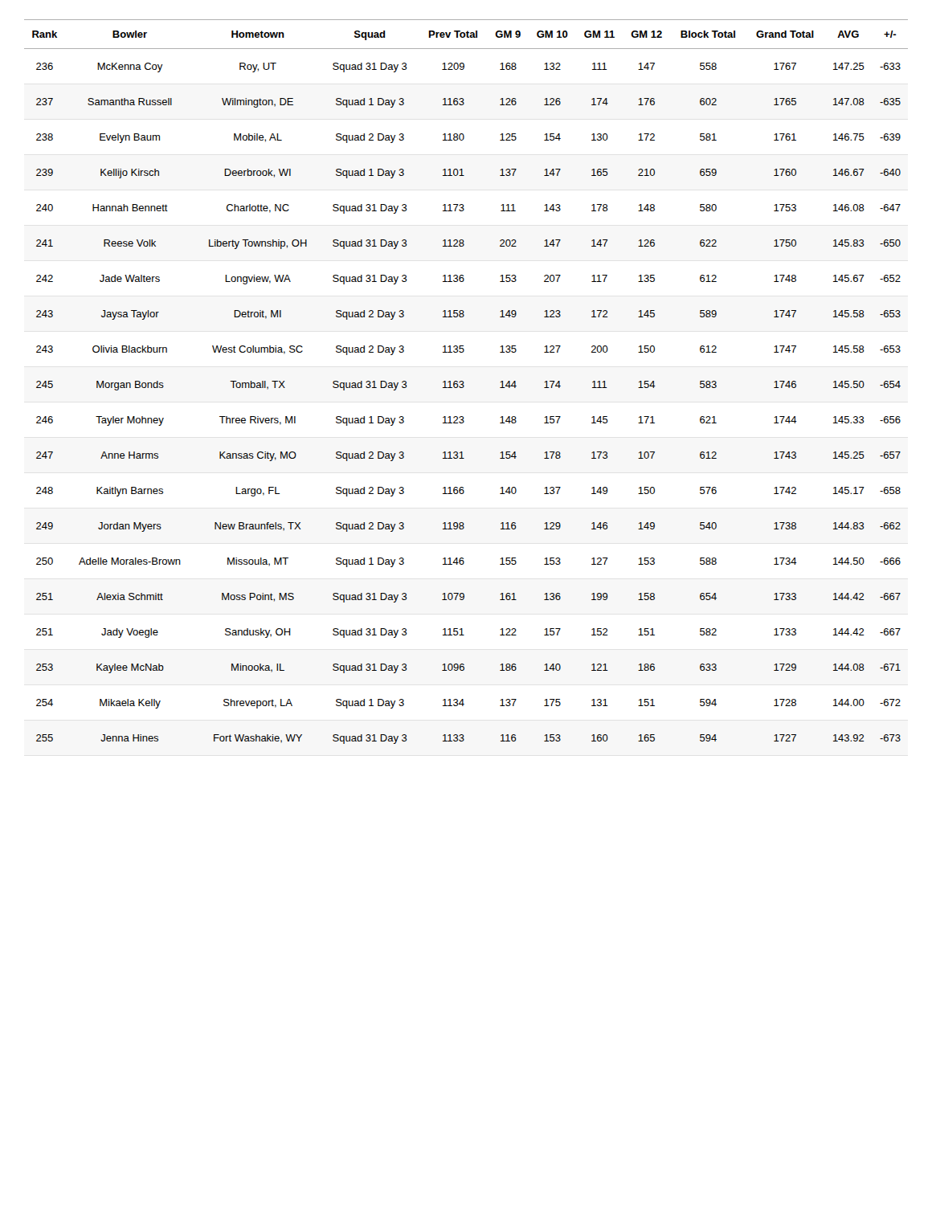Tournament standings, ranks 236–255
| Rank | Bowler | Hometown | Squad | Prev Total | GM 9 | GM 10 | GM 11 | GM 12 | Block Total | Grand Total | AVG | +/- |
| --- | --- | --- | --- | --- | --- | --- | --- | --- | --- | --- | --- | --- |
| 236 | McKenna Coy | Roy, UT | Squad 31 Day 3 | 1209 | 168 | 132 | 111 | 147 | 558 | 1767 | 147.25 | -633 |
| 237 | Samantha Russell | Wilmington, DE | Squad 1 Day 3 | 1163 | 126 | 126 | 174 | 176 | 602 | 1765 | 147.08 | -635 |
| 238 | Evelyn Baum | Mobile, AL | Squad 2 Day 3 | 1180 | 125 | 154 | 130 | 172 | 581 | 1761 | 146.75 | -639 |
| 239 | Kellijo Kirsch | Deerbrook, WI | Squad 1 Day 3 | 1101 | 137 | 147 | 165 | 210 | 659 | 1760 | 146.67 | -640 |
| 240 | Hannah Bennett | Charlotte, NC | Squad 31 Day 3 | 1173 | 111 | 143 | 178 | 148 | 580 | 1753 | 146.08 | -647 |
| 241 | Reese Volk | Liberty Township, OH | Squad 31 Day 3 | 1128 | 202 | 147 | 147 | 126 | 622 | 1750 | 145.83 | -650 |
| 242 | Jade Walters | Longview, WA | Squad 31 Day 3 | 1136 | 153 | 207 | 117 | 135 | 612 | 1748 | 145.67 | -652 |
| 243 | Jaysa Taylor | Detroit, MI | Squad 2 Day 3 | 1158 | 149 | 123 | 172 | 145 | 589 | 1747 | 145.58 | -653 |
| 243 | Olivia Blackburn | West Columbia, SC | Squad 2 Day 3 | 1135 | 135 | 127 | 200 | 150 | 612 | 1747 | 145.58 | -653 |
| 245 | Morgan Bonds | Tomball, TX | Squad 31 Day 3 | 1163 | 144 | 174 | 111 | 154 | 583 | 1746 | 145.50 | -654 |
| 246 | Tayler Mohney | Three Rivers, MI | Squad 1 Day 3 | 1123 | 148 | 157 | 145 | 171 | 621 | 1744 | 145.33 | -656 |
| 247 | Anne Harms | Kansas City, MO | Squad 2 Day 3 | 1131 | 154 | 178 | 173 | 107 | 612 | 1743 | 145.25 | -657 |
| 248 | Kaitlyn Barnes | Largo, FL | Squad 2 Day 3 | 1166 | 140 | 137 | 149 | 150 | 576 | 1742 | 145.17 | -658 |
| 249 | Jordan Myers | New Braunfels, TX | Squad 2 Day 3 | 1198 | 116 | 129 | 146 | 149 | 540 | 1738 | 144.83 | -662 |
| 250 | Adelle Morales-Brown | Missoula, MT | Squad 1 Day 3 | 1146 | 155 | 153 | 127 | 153 | 588 | 1734 | 144.50 | -666 |
| 251 | Alexia Schmitt | Moss Point, MS | Squad 31 Day 3 | 1079 | 161 | 136 | 199 | 158 | 654 | 1733 | 144.42 | -667 |
| 251 | Jady Voegle | Sandusky, OH | Squad 31 Day 3 | 1151 | 122 | 157 | 152 | 151 | 582 | 1733 | 144.42 | -667 |
| 253 | Kaylee McNab | Minooka, IL | Squad 31 Day 3 | 1096 | 186 | 140 | 121 | 186 | 633 | 1729 | 144.08 | -671 |
| 254 | Mikaela Kelly | Shreveport, LA | Squad 1 Day 3 | 1134 | 137 | 175 | 131 | 151 | 594 | 1728 | 144.00 | -672 |
| 255 | Jenna Hines | Fort Washakie, WY | Squad 31 Day 3 | 1133 | 116 | 153 | 160 | 165 | 594 | 1727 | 143.92 | -673 |